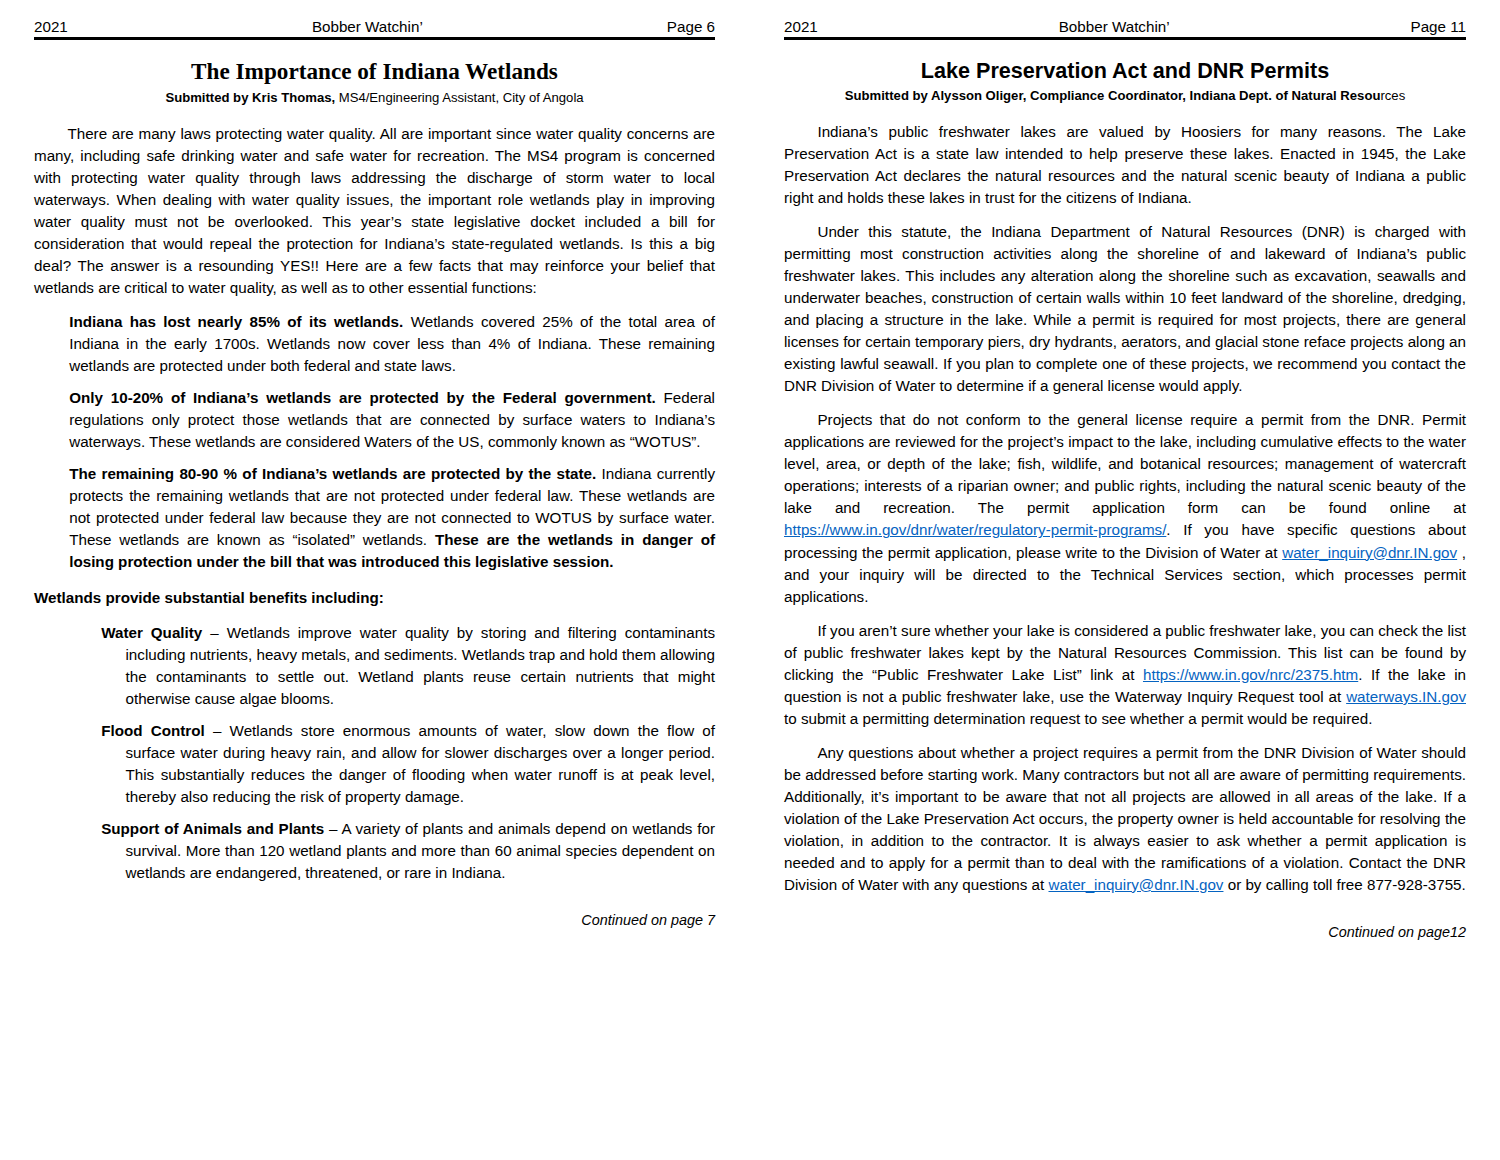2021 Bobber Watchin’ Page 6
The Importance of Indiana Wetlands
Submitted by Kris Thomas, MS4/Engineering Assistant, City of Angola
There are many laws protecting water quality. All are important since water quality concerns are many, including safe drinking water and safe water for recreation. The MS4 program is concerned with protecting water quality through laws addressing the discharge of storm water to local waterways. When dealing with water quality issues, the important role wetlands play in improving water quality must not be overlooked. This year’s state legislative docket included a bill for consideration that would repeal the protection for Indiana’s state-regulated wetlands. Is this a big deal? The answer is a resounding YES!! Here are a few facts that may reinforce your belief that wetlands are critical to water quality, as well as to other essential functions:
Indiana has lost nearly 85% of its wetlands.
Wetlands covered 25% of the total area of Indiana in the early 1700s. Wetlands now cover less than 4% of Indiana. These remaining wetlands are protected under both federal and state laws.
Only 10-20% of Indiana’s wetlands are protected by the Federal government.
Federal regulations only protect those wetlands that are connected by surface waters to Indiana’s waterways. These wetlands are considered Waters of the US, commonly known as “WOTUS”.
The remaining 80-90 % of Indiana’s wetlands are protected by the state.
Indiana currently protects the remaining wetlands that are not protected under federal law. These wetlands are not protected under federal law because they are not connected to WOTUS by surface water. These wetlands are known as “isolated” wetlands. These are the wetlands in danger of losing protection under the bill that was introduced this legislative session.
Wetlands provide substantial benefits including:
Water Quality – Wetlands improve water quality by storing and filtering contaminants including nutrients, heavy metals, and sediments. Wetlands trap and hold them allowing the contaminants to settle out. Wetland plants reuse certain nutrients that might otherwise cause algae blooms.
Flood Control – Wetlands store enormous amounts of water, slow down the flow of surface water during heavy rain, and allow for slower discharges over a longer period. This substantially reduces the danger of flooding when water runoff is at peak level, thereby also reducing the risk of property damage.
Support of Animals and Plants – A variety of plants and animals depend on wetlands for survival. More than 120 wetland plants and more than 60 animal species dependent on wetlands are endangered, threatened, or rare in Indiana.
Continued on page 7
2021 Bobber Watchin’ Page 11
Lake Preservation Act and DNR Permits
Submitted by Alysson Oliger, Compliance Coordinator, Indiana Dept. of Natural Resources
Indiana’s public freshwater lakes are valued by Hoosiers for many reasons. The Lake Preservation Act is a state law intended to help preserve these lakes. Enacted in 1945, the Lake Preservation Act declares the natural resources and the natural scenic beauty of Indiana a public right and holds these lakes in trust for the citizens of Indiana.
Under this statute, the Indiana Department of Natural Resources (DNR) is charged with permitting most construction activities along the shoreline of and lakeward of Indiana’s public freshwater lakes. This includes any alteration along the shoreline such as excavation, seawalls and underwater beaches, construction of certain walls within 10 feet landward of the shoreline, dredging, and placing a structure in the lake. While a permit is required for most projects, there are general licenses for certain temporary piers, dry hydrants, aerators, and glacial stone reface projects along an existing lawful seawall. If you plan to complete one of these projects, we recommend you contact the DNR Division of Water to determine if a general license would apply.
Projects that do not conform to the general license require a permit from the DNR. Permit applications are reviewed for the project’s impact to the lake, including cumulative effects to the water level, area, or depth of the lake; fish, wildlife, and botanical resources; management of watercraft operations; interests of a riparian owner; and public rights, including the natural scenic beauty of the lake and recreation. The permit application form can be found online at https://www.in.gov/dnr/water/regulatory-permit-programs/. If you have specific questions about processing the permit application, please write to the Division of Water at water_inquiry@dnr.IN.gov , and your inquiry will be directed to the Technical Services section, which processes permit applications.
If you aren’t sure whether your lake is considered a public freshwater lake, you can check the list of public freshwater lakes kept by the Natural Resources Commission. This list can be found by clicking the “Public Freshwater Lake List” link at https://www.in.gov/nrc/2375.htm. If the lake in question is not a public freshwater lake, use the Waterway Inquiry Request tool at waterways.IN.gov to submit a permitting determination request to see whether a permit would be required.
Any questions about whether a project requires a permit from the DNR Division of Water should be addressed before starting work. Many contractors but not all are aware of permitting requirements. Additionally, it’s important to be aware that not all projects are allowed in all areas of the lake. If a violation of the Lake Preservation Act occurs, the property owner is held accountable for resolving the violation, in addition to the contractor. It is always easier to ask whether a permit application is needed and to apply for a permit than to deal with the ramifications of a violation. Contact the DNR Division of Water with any questions at water_inquiry@dnr.IN.gov or by calling toll free 877-928-3755.
Continued on page12